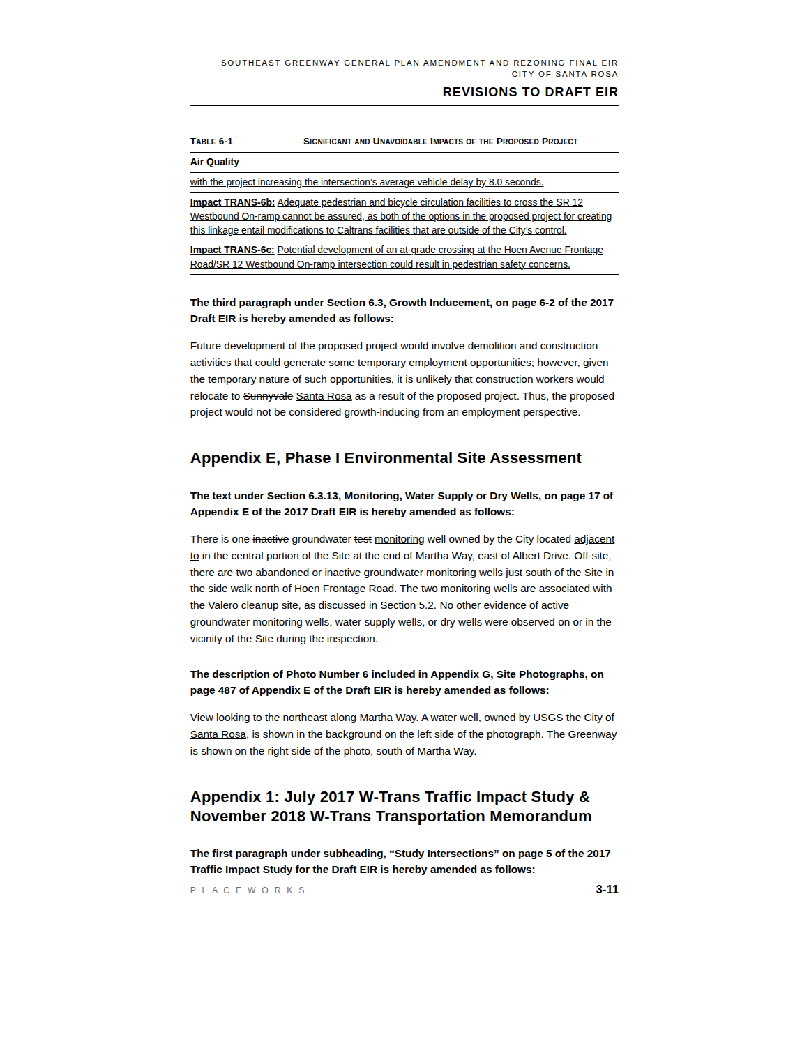Southeast Greenway General Plan Amendment and Rezoning Final EIR
City of Santa Rosa
Revisions to Draft EIR
Table 6-1 Significant and Unavoidable Impacts of the Proposed Project
| Air Quality |
| with the project increasing the intersection’s average vehicle delay by 8.0 seconds. |
| Impact TRANS-6b: Adequate pedestrian and bicycle circulation facilities to cross the SR 12 Westbound On-ramp cannot be assured, as both of the options in the proposed project for creating this linkage entail modifications to Caltrans facilities that are outside of the City’s control. |
| Impact TRANS-6c: Potential development of an at-grade crossing at the Hoen Avenue Frontage Road/SR 12 Westbound On-ramp intersection could result in pedestrian safety concerns. |
The third paragraph under Section 6.3, Growth Inducement, on page 6-2 of the 2017 Draft EIR is hereby amended as follows:
Future development of the proposed project would involve demolition and construction activities that could generate some temporary employment opportunities; however, given the temporary nature of such opportunities, it is unlikely that construction workers would relocate to Sunnyvale Santa Rosa as a result of the proposed project. Thus, the proposed project would not be considered growth-inducing from an employment perspective.
Appendix E, Phase I Environmental Site Assessment
The text under Section 6.3.13, Monitoring, Water Supply or Dry Wells, on page 17 of Appendix E of the 2017 Draft EIR is hereby amended as follows:
There is one inactive groundwater test monitoring well owned by the City located adjacent to in the central portion of the Site at the end of Martha Way, east of Albert Drive. Off-site, there are two abandoned or inactive groundwater monitoring wells just south of the Site in the side walk north of Hoen Frontage Road. The two monitoring wells are associated with the Valero cleanup site, as discussed in Section 5.2. No other evidence of active groundwater monitoring wells, water supply wells, or dry wells were observed on or in the vicinity of the Site during the inspection.
The description of Photo Number 6 included in Appendix G, Site Photographs, on page 487 of Appendix E of the Draft EIR is hereby amended as follows:
View looking to the northeast along Martha Way. A water well, owned by USGS the City of Santa Rosa, is shown in the background on the left side of the photograph. The Greenway is shown on the right side of the photo, south of Martha Way.
Appendix 1: July 2017 W-Trans Traffic Impact Study & November 2018 W-Trans Transportation Memorandum
The first paragraph under subheading, “Study Intersections” on page 5 of the 2017 Traffic Impact Study for the Draft EIR is hereby amended as follows:
P L A C E W O R K S 3-11